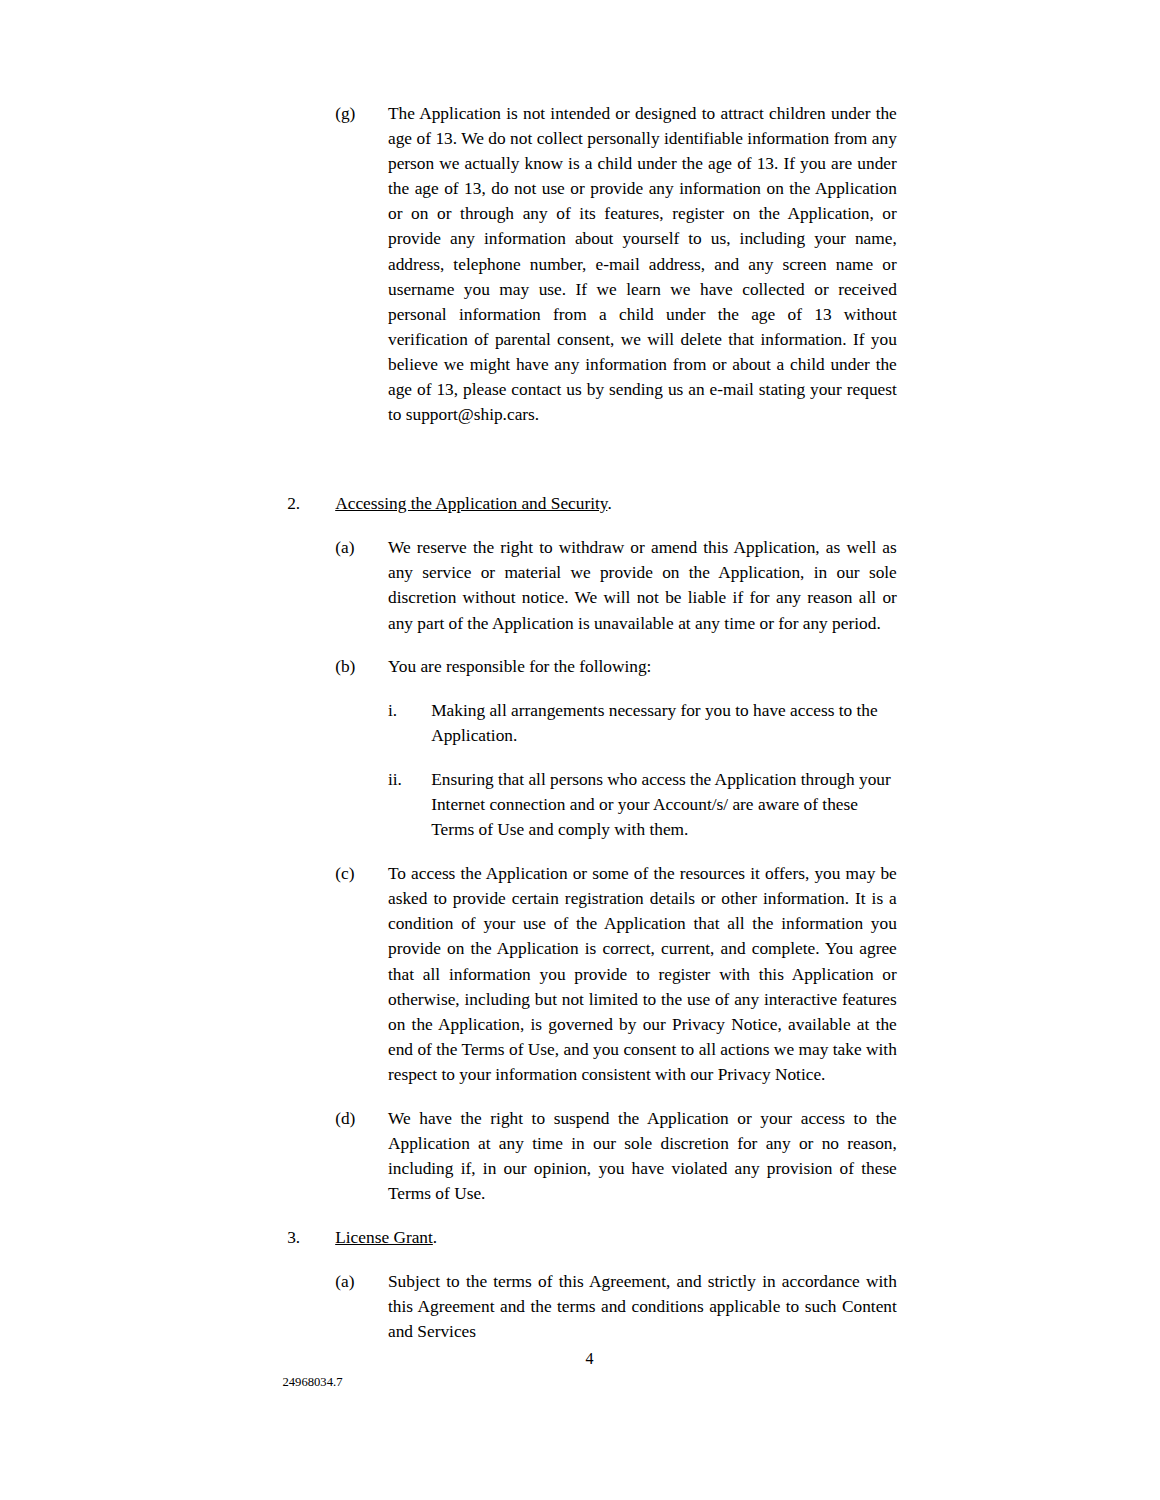(g)
The Application is not intended or designed to attract children under the age of 13. We do not collect personally identifiable information from any person we actually know is a child under the age of 13. If you are under the age of 13, do not use or provide any information on the Application or on or through any of its features, register on the Application, or provide any information about yourself to us, including your name, address, telephone number, e-mail address, and any screen name or username you may use. If we learn we have collected or received personal information from a child under the age of 13 without verification of parental consent, we will delete that information. If you believe we might have any information from or about a child under the age of 13, please contact us by sending us an e-mail stating your request to support@ship.cars.
2.
Accessing the Application and Security.
(a)
We reserve the right to withdraw or amend this Application, as well as any service or material we provide on the Application, in our sole discretion without notice. We will not be liable if for any reason all or any part of the Application is unavailable at any time or for any period.
(b)
You are responsible for the following:
i.
Making all arrangements necessary for you to have access to the Application.
ii.
Ensuring that all persons who access the Application through your Internet connection and or your Account/s/ are aware of these Terms of Use and comply with them.
(c)
To access the Application or some of the resources it offers, you may be asked to provide certain registration details or other information. It is a condition of your use of the Application that all the information you provide on the Application is correct, current, and complete. You agree that all information you provide to register with this Application or otherwise, including but not limited to the use of any interactive features on the Application, is governed by our Privacy Notice, available at the end of the Terms of Use, and you consent to all actions we may take with respect to your information consistent with our Privacy Notice.
(d)
We have the right to suspend the Application or your access to the Application at any time in our sole discretion for any or no reason, including if, in our opinion, you have violated any provision of these Terms of Use.
3.
License Grant.
(a)
Subject to the terms of this Agreement, and strictly in accordance with this Agreement and the terms and conditions applicable to such Content and Services
4
24968034.7